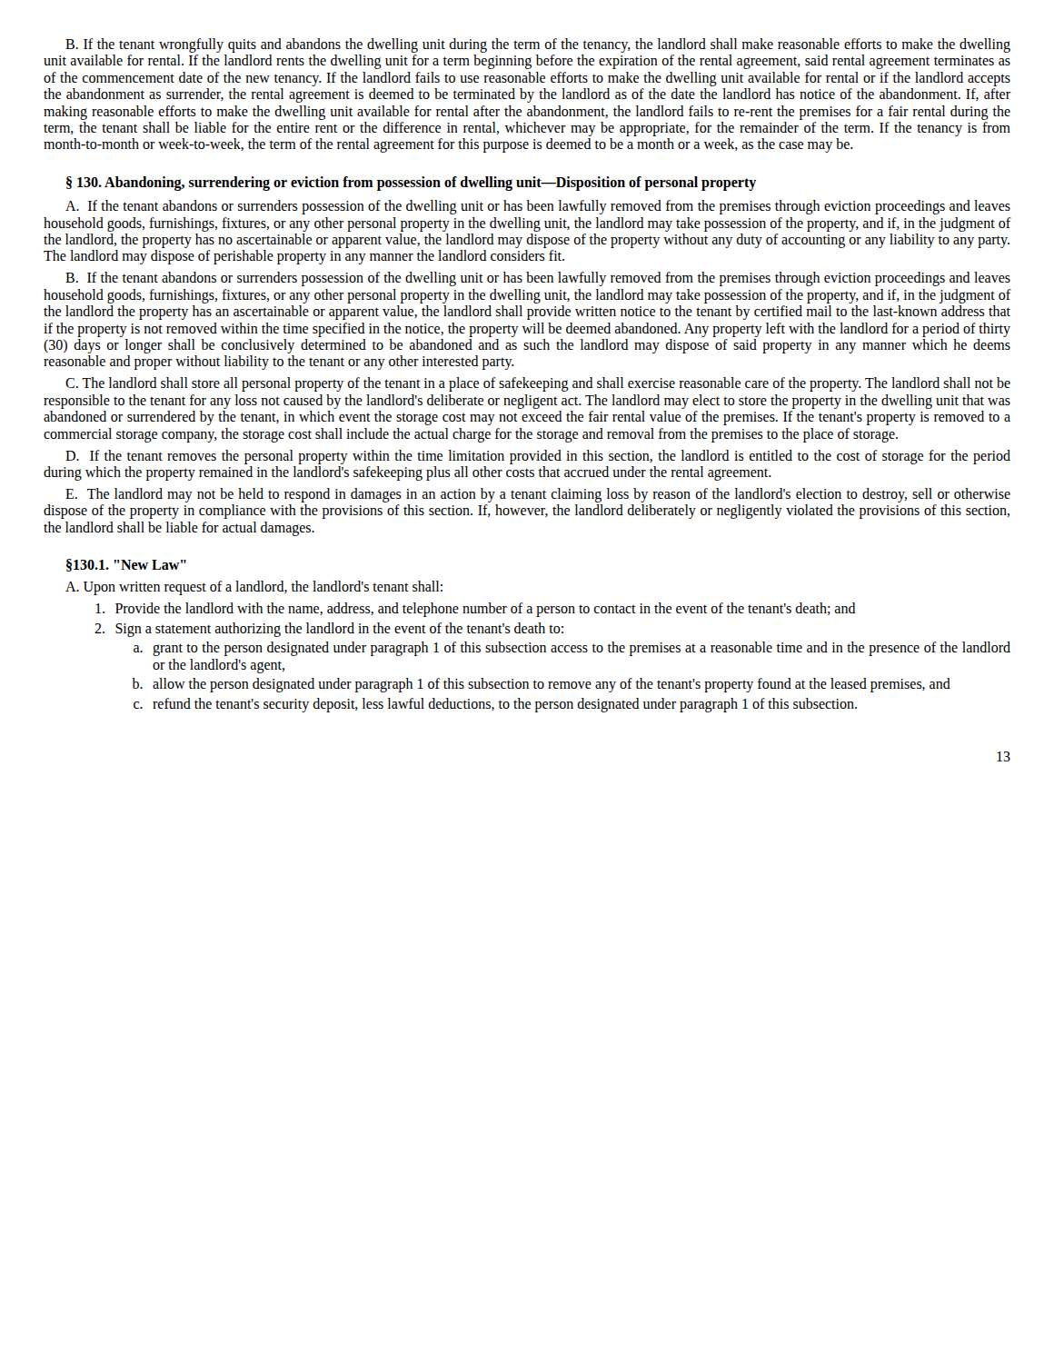B. If the tenant wrongfully quits and abandons the dwelling unit during the term of the tenancy, the landlord shall make reasonable efforts to make the dwelling unit available for rental. If the landlord rents the dwelling unit for a term beginning before the expiration of the rental agreement, said rental agreement terminates as of the commencement date of the new tenancy. If the landlord fails to use reasonable efforts to make the dwelling unit available for rental or if the landlord accepts the abandonment as surrender, the rental agreement is deemed to be terminated by the landlord as of the date the landlord has notice of the abandonment. If, after making reasonable efforts to make the dwelling unit available for rental after the abandonment, the landlord fails to re-rent the premises for a fair rental during the term, the tenant shall be liable for the entire rent or the difference in rental, whichever may be appropriate, for the remainder of the term. If the tenancy is from month-to-month or week-to-week, the term of the rental agreement for this purpose is deemed to be a month or a week, as the case may be.
§ 130. Abandoning, surrendering or eviction from possession of dwelling unit—Disposition of personal property
A. If the tenant abandons or surrenders possession of the dwelling unit or has been lawfully removed from the premises through eviction proceedings and leaves household goods, furnishings, fixtures, or any other personal property in the dwelling unit, the landlord may take possession of the property, and if, in the judgment of the landlord, the property has no ascertainable or apparent value, the landlord may dispose of the property without any duty of accounting or any liability to any party. The landlord may dispose of perishable property in any manner the landlord considers fit.
B. If the tenant abandons or surrenders possession of the dwelling unit or has been lawfully removed from the premises through eviction proceedings and leaves household goods, furnishings, fixtures, or any other personal property in the dwelling unit, the landlord may take possession of the property, and if, in the judgment of the landlord the property has an ascertainable or apparent value, the landlord shall provide written notice to the tenant by certified mail to the last-known address that if the property is not removed within the time specified in the notice, the property will be deemed abandoned. Any property left with the landlord for a period of thirty (30) days or longer shall be conclusively determined to be abandoned and as such the landlord may dispose of said property in any manner which he deems reasonable and proper without liability to the tenant or any other interested party.
C. The landlord shall store all personal property of the tenant in a place of safekeeping and shall exercise reasonable care of the property. The landlord shall not be responsible to the tenant for any loss not caused by the landlord's deliberate or negligent act. The landlord may elect to store the property in the dwelling unit that was abandoned or surrendered by the tenant, in which event the storage cost may not exceed the fair rental value of the premises. If the tenant's property is removed to a commercial storage company, the storage cost shall include the actual charge for the storage and removal from the premises to the place of storage.
D. If the tenant removes the personal property within the time limitation provided in this section, the landlord is entitled to the cost of storage for the period during which the property remained in the landlord's safekeeping plus all other costs that accrued under the rental agreement.
E. The landlord may not be held to respond in damages in an action by a tenant claiming loss by reason of the landlord's election to destroy, sell or otherwise dispose of the property in compliance with the provisions of this section. If, however, the landlord deliberately or negligently violated the provisions of this section, the landlord shall be liable for actual damages.
§130.1. "New Law"
A. Upon written request of a landlord, the landlord's tenant shall:
Provide the landlord with the name, address, and telephone number of a person to contact in the event of the tenant's death; and
Sign a statement authorizing the landlord in the event of the tenant's death to:
grant to the person designated under paragraph 1 of this subsection access to the premises at a reasonable time and in the presence of the landlord or the landlord's agent,
allow the person designated under paragraph 1 of this subsection to remove any of the tenant's property found at the leased premises, and
refund the tenant's security deposit, less lawful deductions, to the person designated under paragraph 1 of this subsection.
13